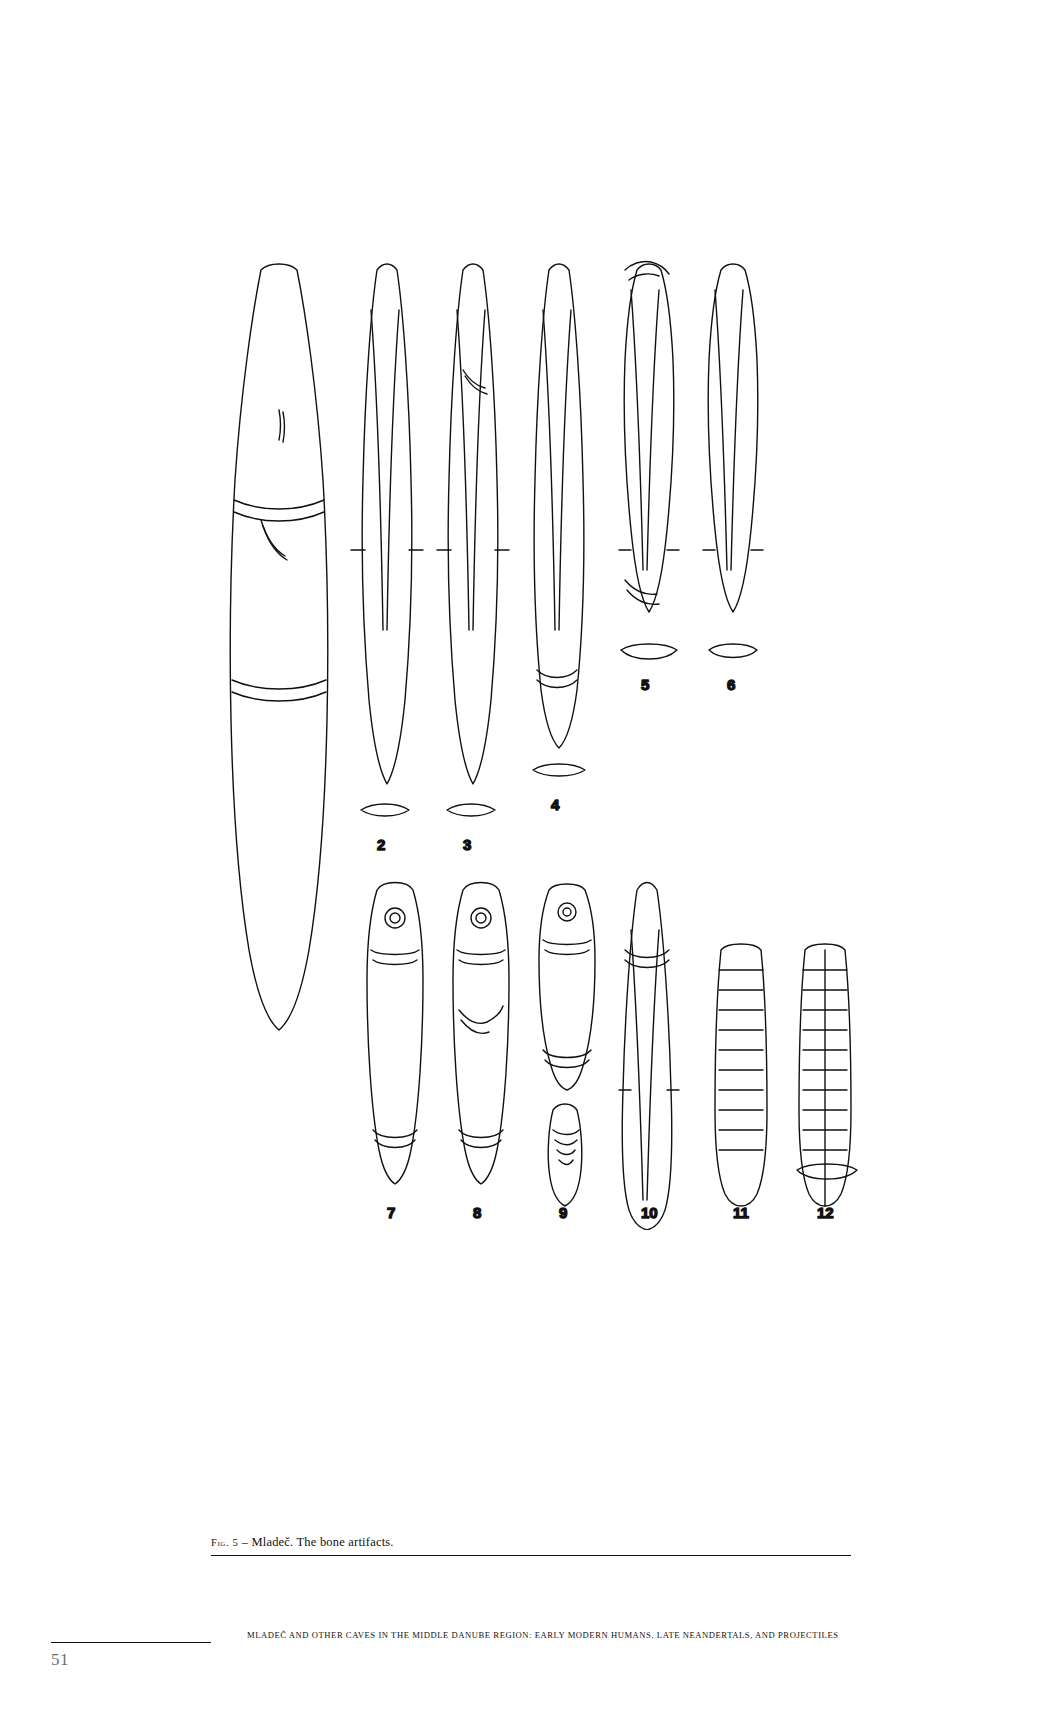2 3 4 5 6 7 8 9 10 11 12
Fig. 5 – Mladeč. The bone artifacts.
Mladeč and other caves in the middle Danube region: early modern humans, late Neandertals, and projectiles
51